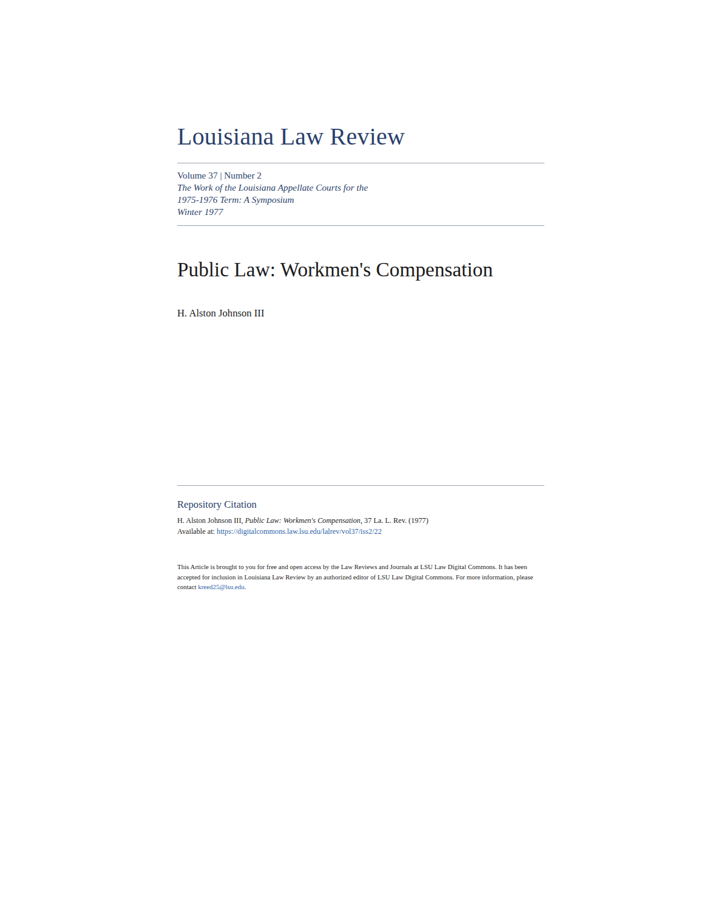Louisiana Law Review
Volume 37 | Number 2
The Work of the Louisiana Appellate Courts for the
1975-1976 Term: A Symposium
Winter 1977
Public Law: Workmen's Compensation
H. Alston Johnson III
Repository Citation
H. Alston Johnson III, Public Law: Workmen's Compensation, 37 La. L. Rev. (1977)
Available at: https://digitalcommons.law.lsu.edu/lalrev/vol37/iss2/22
This Article is brought to you for free and open access by the Law Reviews and Journals at LSU Law Digital Commons. It has been accepted for inclusion in Louisiana Law Review by an authorized editor of LSU Law Digital Commons. For more information, please contact kreed25@lsu.edu.